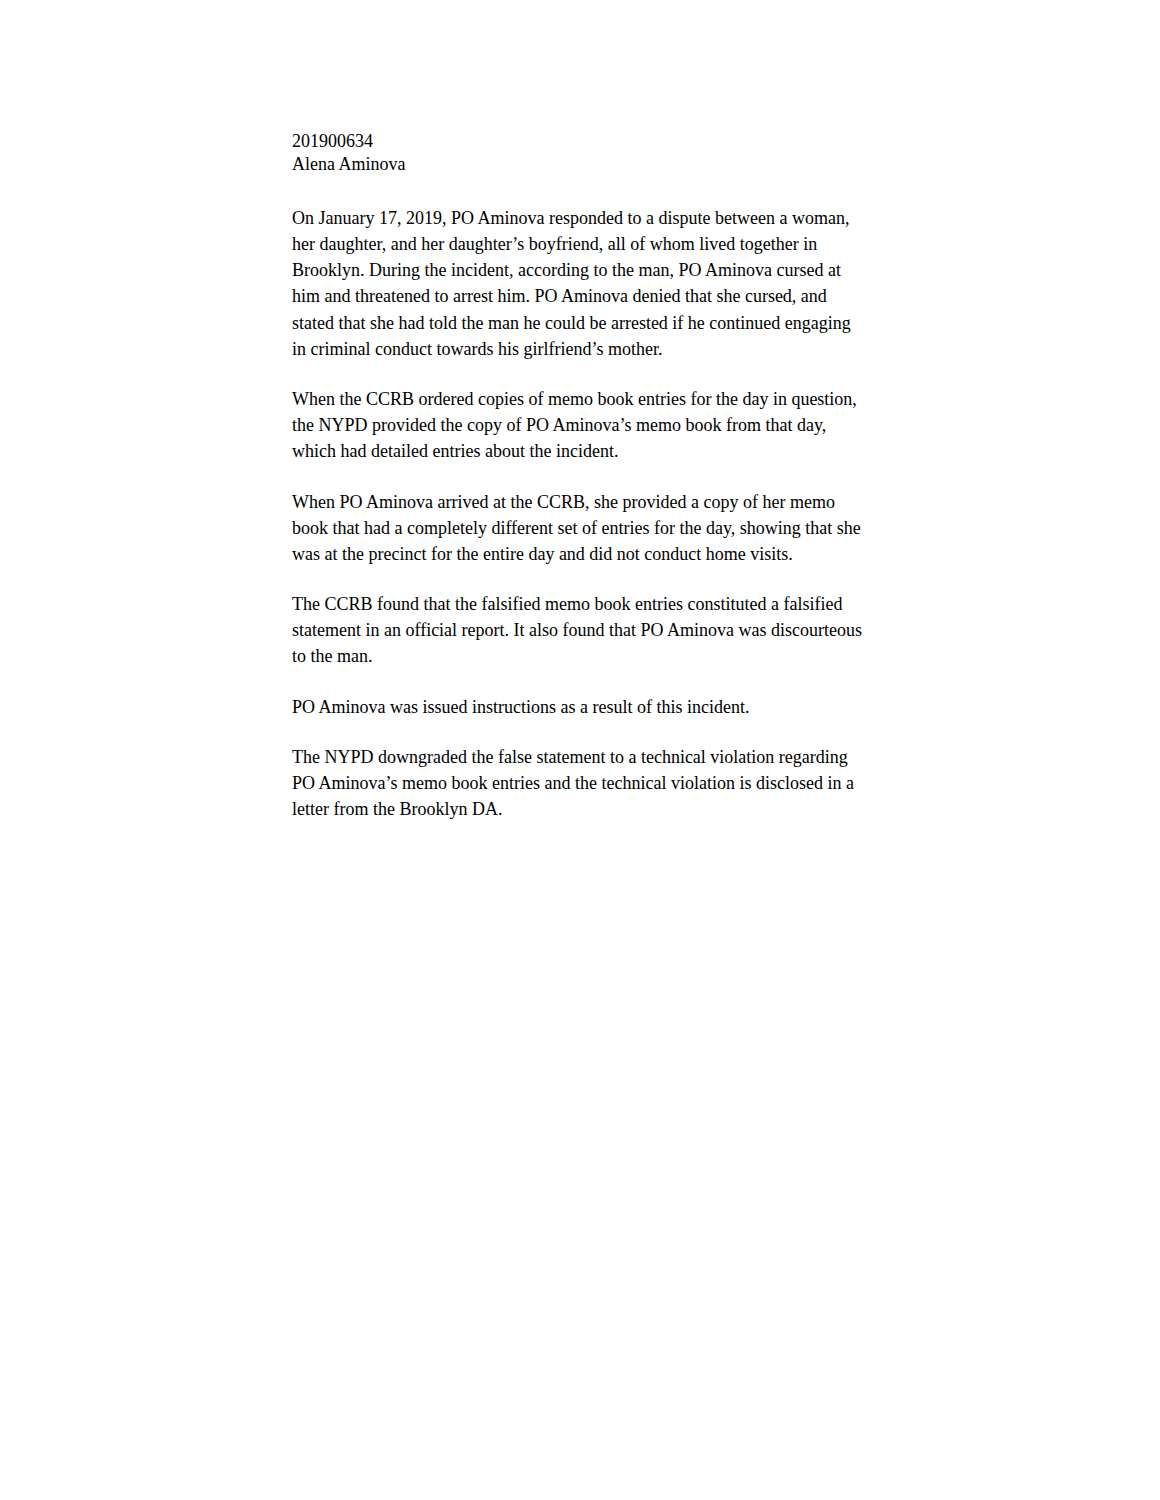201900634
Alena Aminova
On January 17, 2019, PO Aminova responded to a dispute between a woman, her daughter, and her daughter’s boyfriend, all of whom lived together in Brooklyn. During the incident, according to the man, PO Aminova cursed at him and threatened to arrest him. PO Aminova denied that she cursed, and stated that she had told the man he could be arrested if he continued engaging in criminal conduct towards his girlfriend’s mother.
When the CCRB ordered copies of memo book entries for the day in question, the NYPD provided the copy of PO Aminova’s memo book from that day, which had detailed entries about the incident.
When PO Aminova arrived at the CCRB, she provided a copy of her memo book that had a completely different set of entries for the day, showing that she was at the precinct for the entire day and did not conduct home visits.
The CCRB found that the falsified memo book entries constituted a falsified statement in an official report. It also found that PO Aminova was discourteous to the man.
PO Aminova was issued instructions as a result of this incident.
The NYPD downgraded the false statement to a technical violation regarding PO Aminova’s memo book entries and the technical violation is disclosed in a letter from the Brooklyn DA.